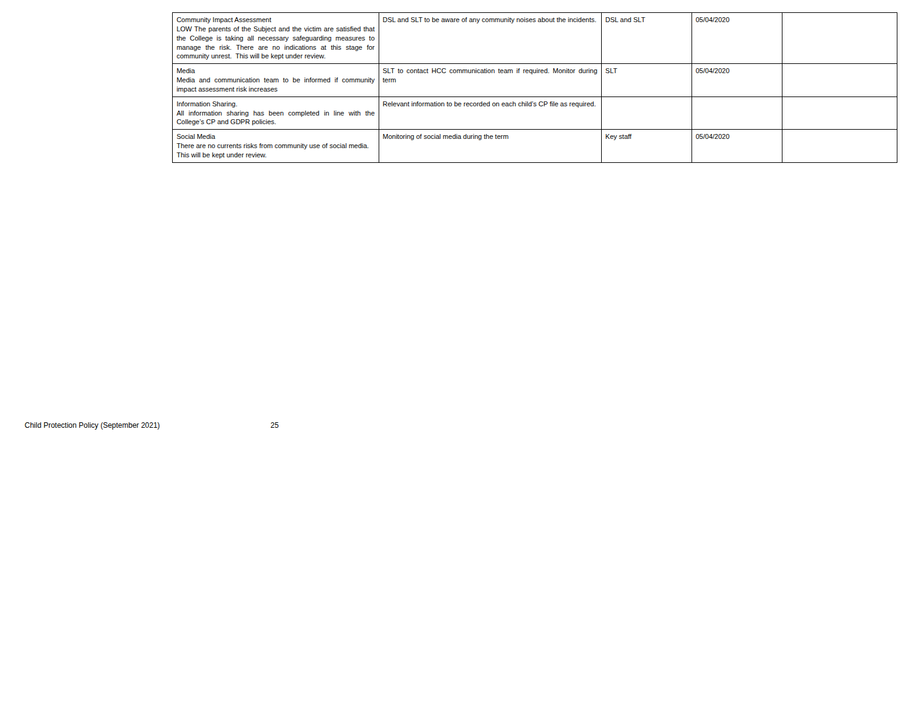| | Community Impact Assessment LOW The parents of the Subject and the victim are satisfied that the College is taking all necessary safeguarding measures to manage the risk. There are no indications at this stage for community unrest. This will be kept under review. | DSL and SLT to be aware of any community noises about the incidents. | DSL and SLT | 05/04/2020 | |
| Media Media and communication team to be informed if community impact assessment risk increases | SLT to contact HCC communication team if required. Monitor during term | SLT | 05/04/2020 | |
| Information Sharing. All information sharing has been completed in line with the College’s CP and GDPR policies. | Relevant information to be recorded on each child’s CP file as required. | | | |
| Social Media There are no currents risks from community use of social media. This will be kept under review. | Monitoring of social media during the term | Key staff | 05/04/2020 | |
Child Protection Policy (September 2021) 25